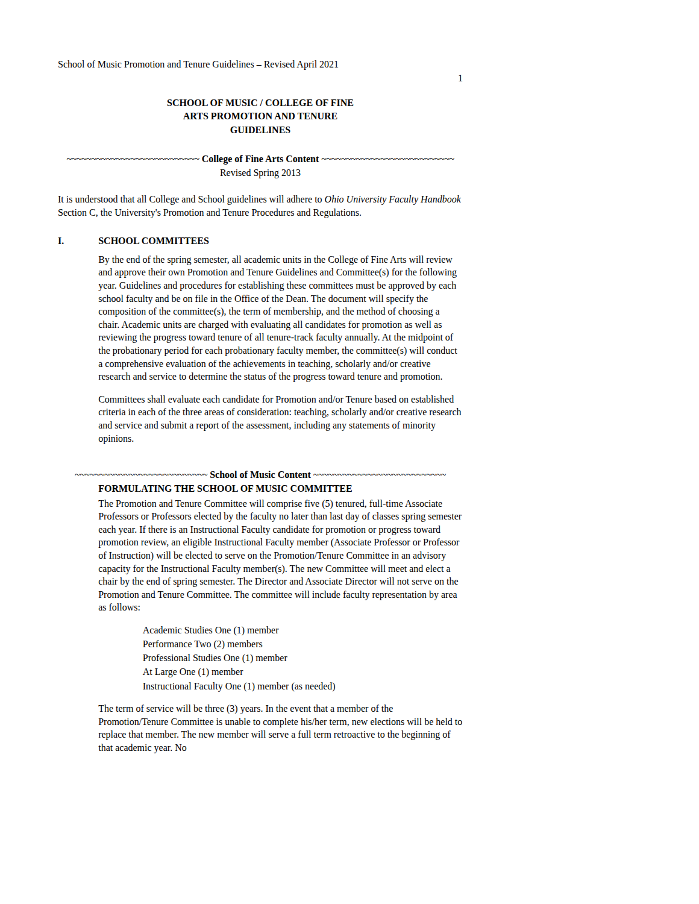School of Music Promotion and Tenure Guidelines – Revised April 2021
1
SCHOOL OF MUSIC / COLLEGE OF FINE
ARTS PROMOTION AND TENURE
GUIDELINES
~~~~~~~~~~~~~~~~~~~~~~~~~~~ College of Fine Arts Content ~~~~~~~~~~~~~~~~~~~~~~~~~~~
Revised Spring 2013
It is understood that all College and School guidelines will adhere to Ohio University Faculty Handbook Section C, the University's Promotion and Tenure Procedures and Regulations.
I.
School Committees
By the end of the spring semester, all academic units in the College of Fine Arts will review and approve their own Promotion and Tenure Guidelines and Committee(s) for the following year. Guidelines and procedures for establishing these committees must be approved by each school faculty and be on file in the Office of the Dean. The document will specify the composition of the committee(s), the term of membership, and the method of choosing a chair. Academic units are charged with evaluating all candidates for promotion as well as reviewing the progress toward tenure of all tenure-track faculty annually. At the midpoint of the probationary period for each probationary faculty member, the committee(s) will conduct a comprehensive evaluation of the achievements in teaching, scholarly and/or creative research and service to determine the status of the progress toward tenure and promotion.
Committees shall evaluate each candidate for Promotion and/or Tenure based on established criteria in each of the three areas of consideration: teaching, scholarly and/or creative research and service and submit a report of the assessment, including any statements of minority opinions.
~~~~~~~~~~~~~~~~~~~~~~~~~~~ School of Music Content ~~~~~~~~~~~~~~~~~~~~~~~~~~~
Formulating the School of Music Committee
The Promotion and Tenure Committee will comprise five (5) tenured, full-time Associate Professors or Professors elected by the faculty no later than last day of classes spring semester each year. If there is an Instructional Faculty candidate for promotion or progress toward promotion review, an eligible Instructional Faculty member (Associate Professor or Professor of Instruction) will be elected to serve on the Promotion/Tenure Committee in an advisory capacity for the Instructional Faculty member(s). The new Committee will meet and elect a chair by the end of spring semester. The Director and Associate Director will not serve on the Promotion and Tenure Committee. The committee will include faculty representation by area as follows:
Academic Studies One (1) member
Performance Two (2) members
Professional Studies One (1) member
At Large One (1) member
Instructional Faculty One (1) member (as needed)
The term of service will be three (3) years. In the event that a member of the Promotion/Tenure Committee is unable to complete his/her term, new elections will be held to replace that member. The new member will serve a full term retroactive to the beginning of that academic year. No